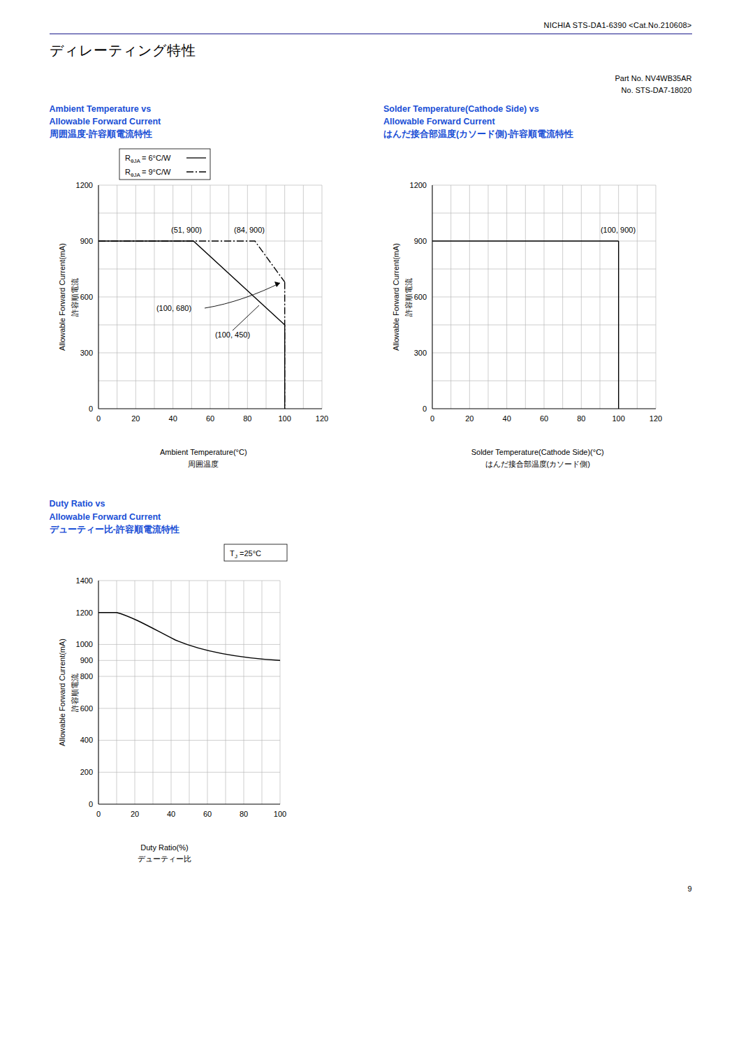NICHIA STS-DA1-6390 <Cat.No.210608>
ディレーティング特性
Part No. NV4WB35AR
No. STS-DA7-18020
Ambient Temperature vs
Allowable Forward Current 周囲温度-許容順電流特性
R θJA = 6°C/W R θJA = 9°C/W 0 300 600 900 1200 0 20 40 60 80 100 120 (51, 900) (84, 900) (100, 680) (100, 450) Allowable Forward Current(mA) 許容順電流
Ambient Temperature(°C)
周囲温度
Solder Temperature(Cathode Side) vs
Allowable Forward Current はんだ接合部温度(カソード側)-許容順電流特性
0 300 600 900 1200 0 20 40 60 80 100 120 (100, 900) Allowable Forward Current(mA) 許容順電流
Solder Temperature(Cathode Side)(°C)
はんだ接合部温度(カソード側)
Duty Ratio vs
Allowable Forward Current デューティー比-許容順電流特性
T J =25°C 0 200 400 600 800 900 1000 1200 1400 0 20 40 60 80 100 Allowable Forward Current(mA) 許容順電流
Duty Ratio(%)
デューティー比
9